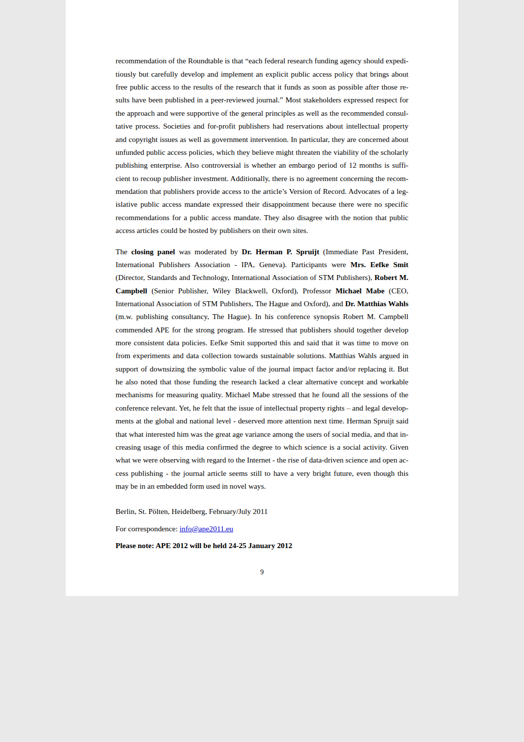recommendation of the Roundtable is that “each federal research funding agency should expeditiously but carefully develop and implement an explicit public access policy that brings about free public access to the results of the research that it funds as soon as possible after those results have been published in a peer-reviewed journal.” Most stakeholders expressed respect for the approach and were supportive of the general principles as well as the recommended consultative process. Societies and for-profit publishers had reservations about intellectual property and copyright issues as well as government intervention. In particular, they are concerned about unfunded public access policies, which they believe might threaten the viability of the scholarly publishing enterprise. Also controversial is whether an embargo period of 12 months is sufficient to recoup publisher investment. Additionally, there is no agreement concerning the recommendation that publishers provide access to the article’s Version of Record. Advocates of a legislative public access mandate expressed their disappointment because there were no specific recommendations for a public access mandate. They also disagree with the notion that public access articles could be hosted by publishers on their own sites.
The closing panel was moderated by Dr. Herman P. Spruijt (Immediate Past President, International Publishers Association - IPA, Geneva). Participants were Mrs. Eefke Smit (Director, Standards and Technology, International Association of STM Publishers), Robert M. Campbell (Senior Publisher, Wiley Blackwell, Oxford), Professor Michael Mabe (CEO, International Association of STM Publishers, The Hague and Oxford), and Dr. Matthias Wahls (m.w. publishing consultancy, The Hague). In his conference synopsis Robert M. Campbell commended APE for the strong program. He stressed that publishers should together develop more consistent data policies. Eefke Smit supported this and said that it was time to move on from experiments and data collection towards sustainable solutions. Matthias Wahls argued in support of downsizing the symbolic value of the journal impact factor and/or replacing it. But he also noted that those funding the research lacked a clear alternative concept and workable mechanisms for measuring quality. Michael Mabe stressed that he found all the sessions of the conference relevant. Yet, he felt that the issue of intellectual property rights – and legal developments at the global and national level - deserved more attention next time. Herman Spruijt said that what interested him was the great age variance among the users of social media, and that increasing usage of this media confirmed the degree to which science is a social activity. Given what we were observing with regard to the Internet - the rise of data-driven science and open access publishing - the journal article seems still to have a very bright future, even though this may be in an embedded form used in novel ways.
Berlin, St. Pölten, Heidelberg, February/July 2011
For correspondence: info@ape2011.eu
Please note: APE 2012 will be held 24-25 January 2012
9